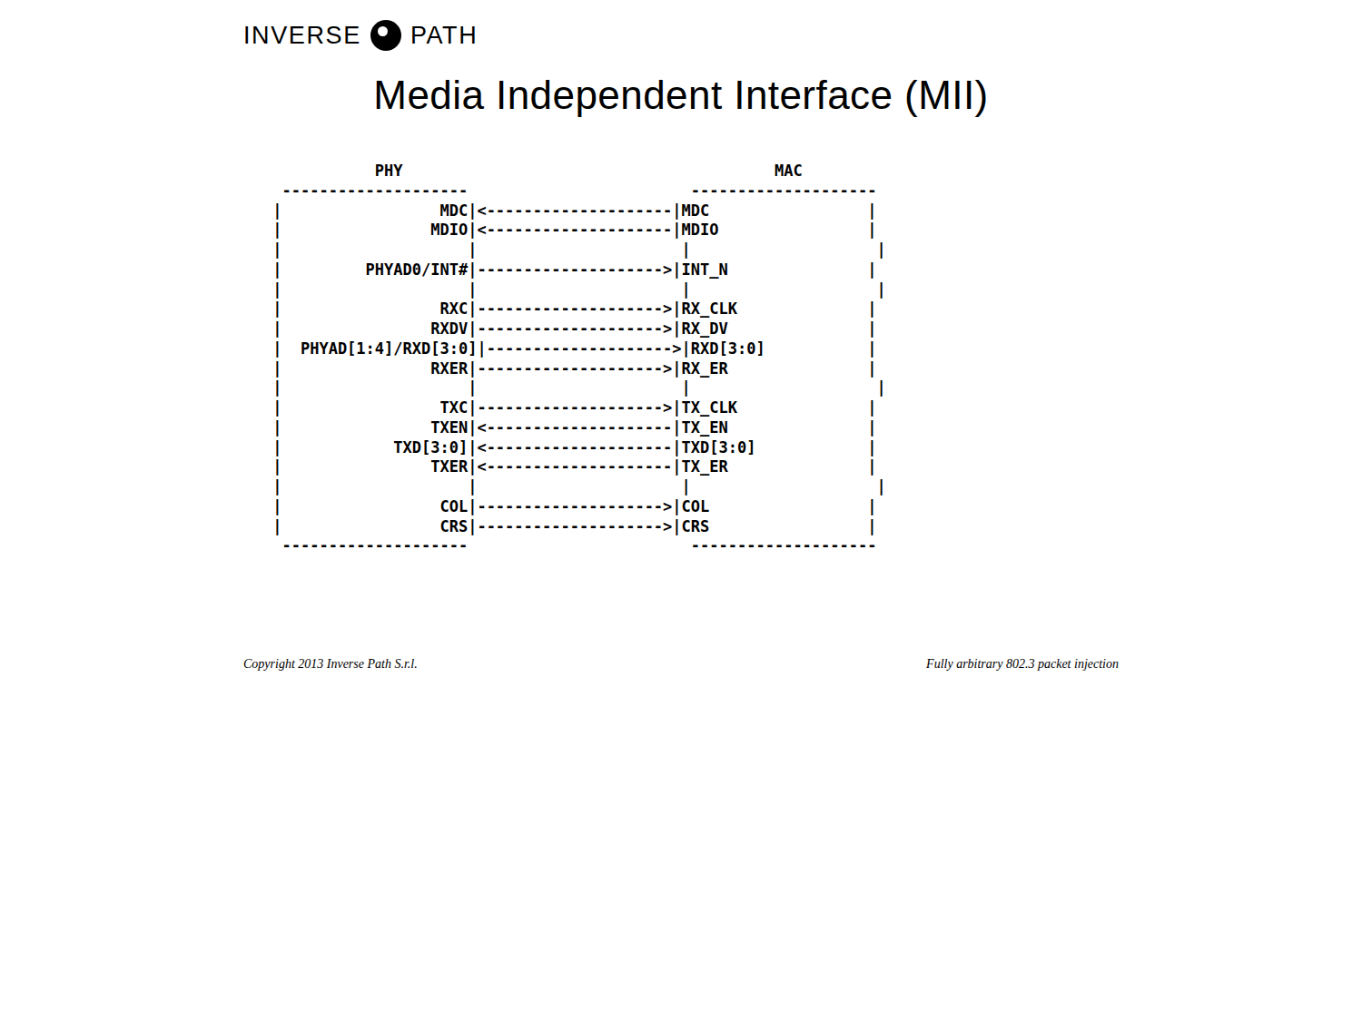INVERSE PATH
Media Independent Interface (MII)
            PHY                                        MAC
  --------------------                        --------------------
 |                 MDC|<--------------------|MDC                 |
 |                MDIO|<--------------------|MDIO                |
 |                    |                      |                    |
 |         PHYAD0/INT#|-------------------->|INT_N               |
 |                    |                      |                    |
 |                 RXC|-------------------->|RX_CLK              |
 |                RXDV|-------------------->|RX_DV               |
 |  PHYAD[1:4]/RXD[3:0]|-------------------->|RXD[3:0]           |
 |                RXER|-------------------->|RX_ER               |
 |                    |                      |                    |
 |                 TXC|-------------------->|TX_CLK              |
 |                TXEN|<--------------------|TX_EN               |
 |            TXD[3:0]|<--------------------|TXD[3:0]            |
 |                TXER|<--------------------|TX_ER               |
 |                    |                      |                    |
 |                 COL|-------------------->|COL                 |
 |                 CRS|-------------------->|CRS                 |
  --------------------                        --------------------
Copyright 2013 Inverse Path S.r.l. Fully arbitrary 802.3 packet injection